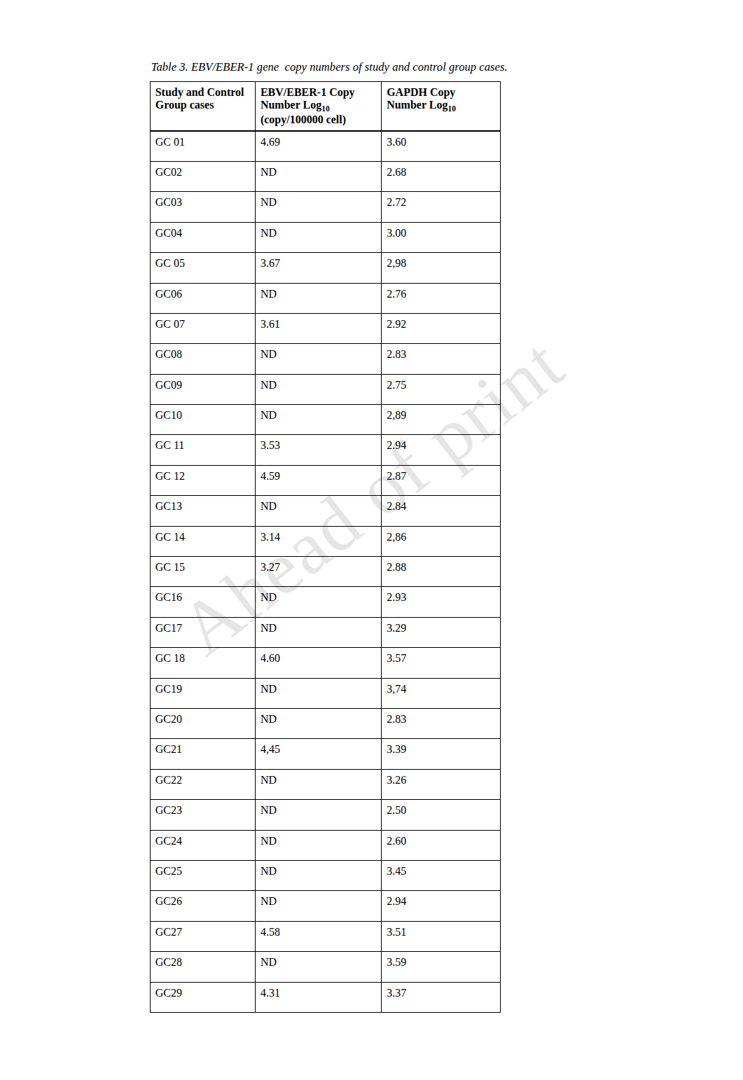Ahead of print
Table 3. EBV/EBER-1 gene copy numbers of study and control group cases.
| Study and Control Group cases | EBV/EBER-1 Copy Number Log 10 (copy/100000 cell) | GAPDH Copy Number Log 10 |
| --- | --- | --- |
| GC 01 | 4.69 | 3.60 |
| GC02 | ND | 2.68 |
| GC03 | ND | 2.72 |
| GC04 | ND | 3.00 |
| GC 05 | 3.67 | 2,98 |
| GC06 | ND | 2.76 |
| GC 07 | 3.61 | 2.92 |
| GC08 | ND | 2.83 |
| GC09 | ND | 2.75 |
| GC10 | ND | 2,89 |
| GC 11 | 3.53 | 2.94 |
| GC 12 | 4.59 | 2.87 |
| GC13 | ND | 2.84 |
| GC 14 | 3.14 | 2,86 |
| GC 15 | 3.27 | 2.88 |
| GC16 | ND | 2.93 |
| GC17 | ND | 3.29 |
| GC 18 | 4.60 | 3.57 |
| GC19 | ND | 3,74 |
| GC20 | ND | 2.83 |
| GC21 | 4,45 | 3.39 |
| GC22 | ND | 3.26 |
| GC23 | ND | 2.50 |
| GC24 | ND | 2.60 |
| GC25 | ND | 3.45 |
| GC26 | ND | 2.94 |
| GC27 | 4.58 | 3.51 |
| GC28 | ND | 3.59 |
| GC29 | 4.31 | 3.37 |